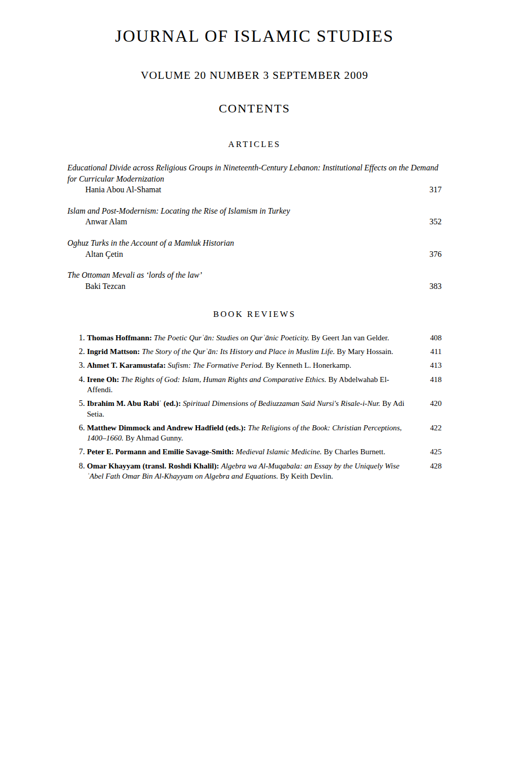JOURNAL OF ISLAMIC STUDIES
VOLUME 20 NUMBER 3 SEPTEMBER 2009
CONTENTS
ARTICLES
Educational Divide across Religious Groups in Nineteenth-Century Lebanon: Institutional Effects on the Demand for Curricular Modernization Hania Abou Al-Shamat 317
Islam and Post-Modernism: Locating the Rise of Islamism in Turkey Anwar Alam 352
Oghuz Turks in the Account of a Mamluk Historian Altan Çetin 376
The Ottoman Mevali as ‘lords of the law’ Baki Tezcan 383
BOOK REVIEWS
Thomas Hoffmann: The Poetic Qurʾān: Studies on Qurʾānic Poeticity. By Geert Jan van Gelder. 408
Ingrid Mattson: The Story of the Qurʾān: Its History and Place in Muslim Life. By Mary Hossain. 411
Ahmet T. Karamustafa: Sufism: The Formative Period. By Kenneth L. Honerkamp. 413
Irene Oh: The Rights of God: Islam, Human Rights and Comparative Ethics. By Abdelwahab El-Affendi. 418
Ibrahim M. Abu Rabiʿ (ed.): Spiritual Dimensions of Bediuzzaman Said Nursi's Risale-i-Nur. By Adi Setia. 420
Matthew Dimmock and Andrew Hadfield (eds.): The Religions of the Book: Christian Perceptions, 1400–1660. By Ahmad Gunny. 422
Peter E. Pormann and Emilie Savage-Smith: Medieval Islamic Medicine. By Charles Burnett. 425
Omar Khayyam (transl. Roshdi Khalil): Algebra wa Al-Muqabala: an Essay by the Uniquely Wise ʾAbel Fath Omar Bin Al-Khayyam on Algebra and Equations. By Keith Devlin. 428